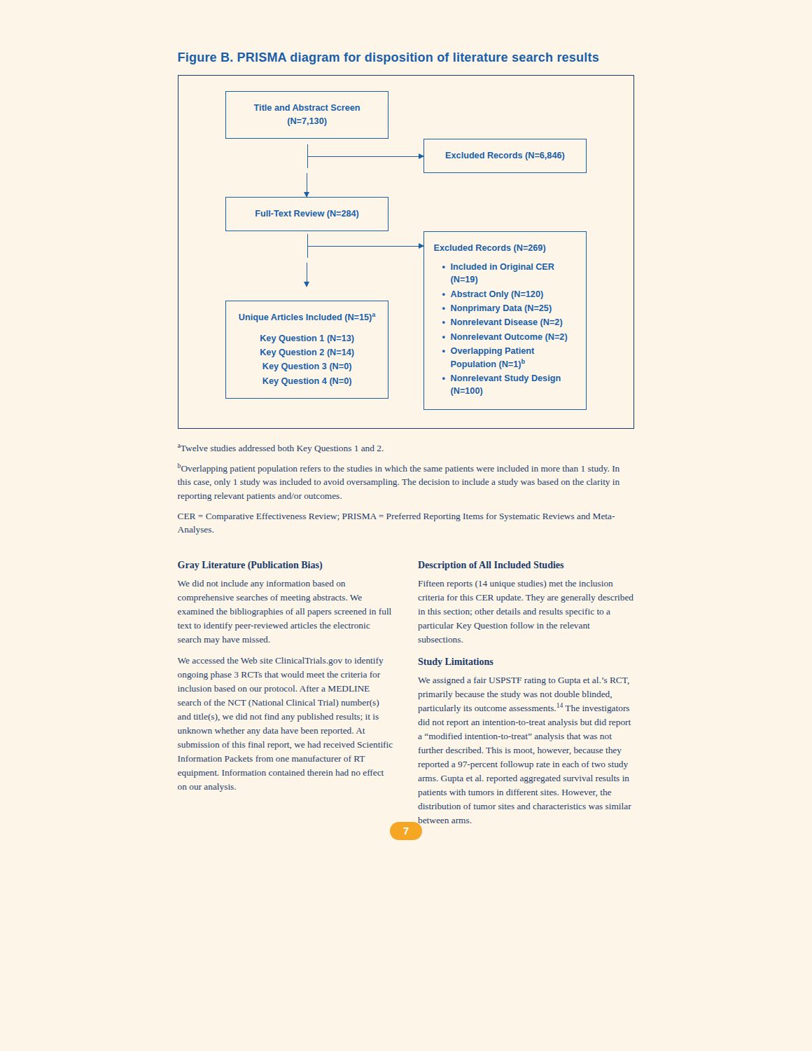Figure B. PRISMA diagram for disposition of literature search results
| | Title and Abstract Screen (N=7,130) | | | |
| | | | Excluded Records (N=6,846) | |
| | Full-Text Review (N=284) | | | |
| | | | Excluded Records (N=269) Included in Original CER (N=19) Abstract Only (N=120) Nonprimary Data (N=25) Nonrelevant Disease (N=2) Nonrelevant Outcome (N=2) Overlapping Patient Population (N=1) b Nonrelevant Study Design (N=100) | |
| | Unique Articles Included (N=15) a Key Question 1 (N=13) Key Question 2 (N=14) Key Question 3 (N=0) Key Question 4 (N=0) | | |
aTwelve studies addressed both Key Questions 1 and 2.
bOverlapping patient population refers to the studies in which the same patients were included in more than 1 study. In this case, only 1 study was included to avoid oversampling. The decision to include a study was based on the clarity in reporting relevant patients and/or outcomes.
CER = Comparative Effectiveness Review; PRISMA = Preferred Reporting Items for Systematic Reviews and Meta-Analyses.
Gray Literature (Publication Bias)
We did not include any information based on comprehensive searches of meeting abstracts. We examined the bibliographies of all papers screened in full text to identify peer-reviewed articles the electronic search may have missed.
We accessed the Web site ClinicalTrials.gov to identify ongoing phase 3 RCTs that would meet the criteria for inclusion based on our protocol. After a MEDLINE search of the NCT (National Clinical Trial) number(s) and title(s), we did not find any published results; it is unknown whether any data have been reported. At submission of this final report, we had received Scientific Information Packets from one manufacturer of RT equipment. Information contained therein had no effect on our analysis.
Description of All Included Studies
Fifteen reports (14 unique studies) met the inclusion criteria for this CER update. They are generally described in this section; other details and results specific to a particular Key Question follow in the relevant subsections.
Study Limitations
We assigned a fair USPSTF rating to Gupta et al.’s RCT, primarily because the study was not double blinded, particularly its outcome assessments.14 The investigators did not report an intention-to-treat analysis but did report a “modified intention-to-treat” analysis that was not further described. This is moot, however, because they reported a 97-percent followup rate in each of two study arms. Gupta et al. reported aggregated survival results in patients with tumors in different sites. However, the distribution of tumor sites and characteristics was similar between arms.
7